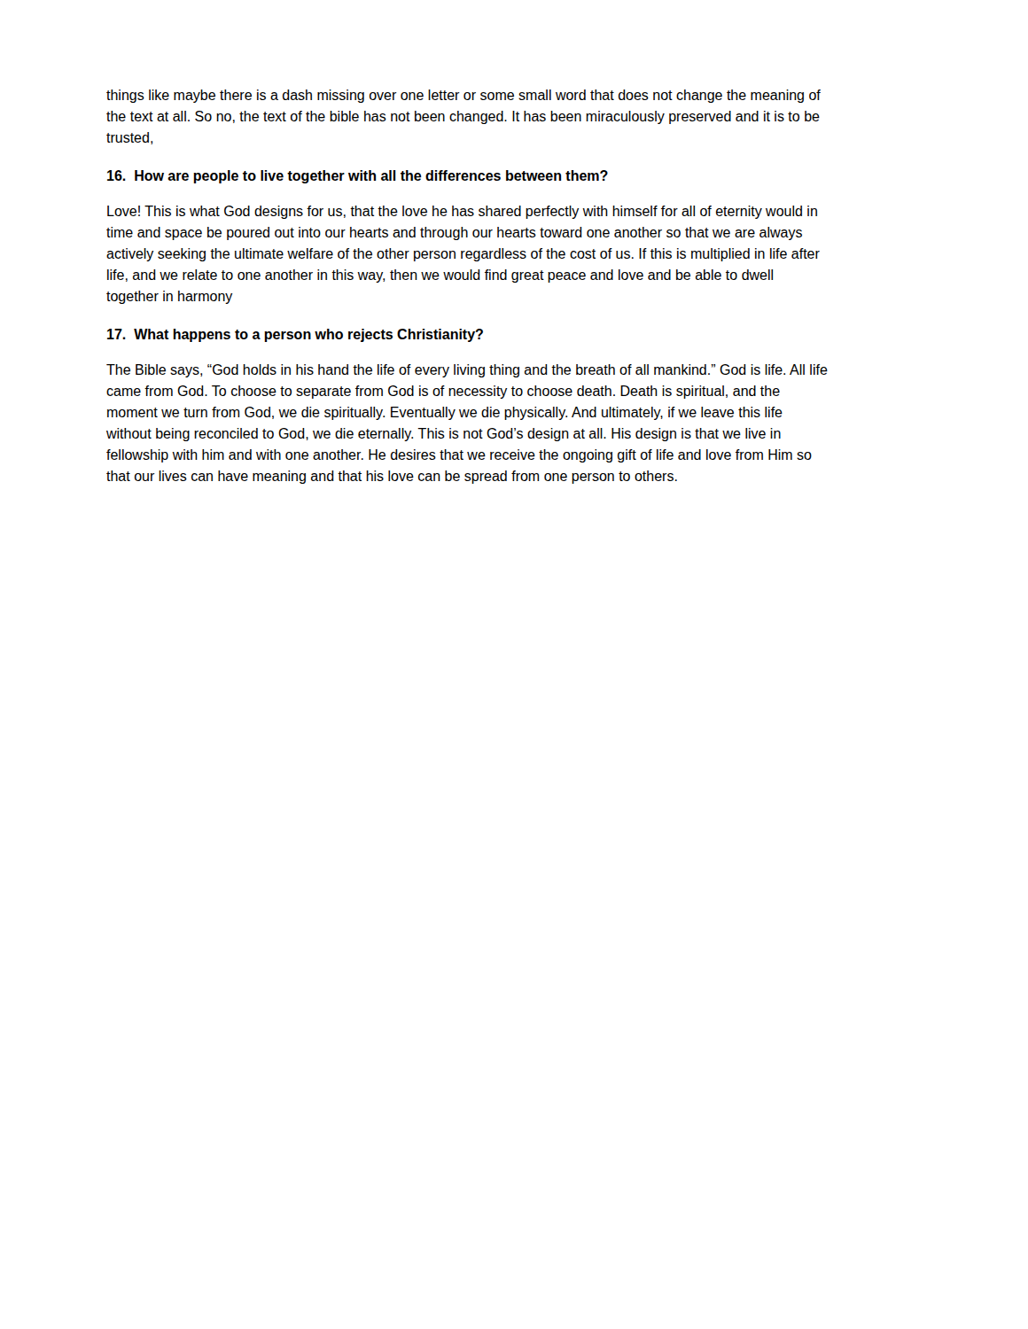things like maybe there is a dash missing over one letter or some small word that does not change the meaning of the text at all. So no, the text of the bible has not been changed. It has been miraculously preserved and it is to be trusted,
16. How are people to live together with all the differences between them?
Love! This is what God designs for us, that the love he has shared perfectly with himself for all of eternity would in time and space be poured out into our hearts and through our hearts toward one another so that we are always actively seeking the ultimate welfare of the other person regardless of the cost of us. If this is multiplied in life after life, and we relate to one another in this way, then we would find great peace and love and be able to dwell together in harmony
17. What happens to a person who rejects Christianity?
The Bible says, “God holds in his hand the life of every living thing and the breath of all mankind.” God is life. All life came from God. To choose to separate from God is of necessity to choose death. Death is spiritual, and the moment we turn from God, we die spiritually. Eventually we die physically. And ultimately, if we leave this life without being reconciled to God, we die eternally. This is not God’s design at all. His design is that we live in fellowship with him and with one another. He desires that we receive the ongoing gift of life and love from Him so that our lives can have meaning and that his love can be spread from one person to others.